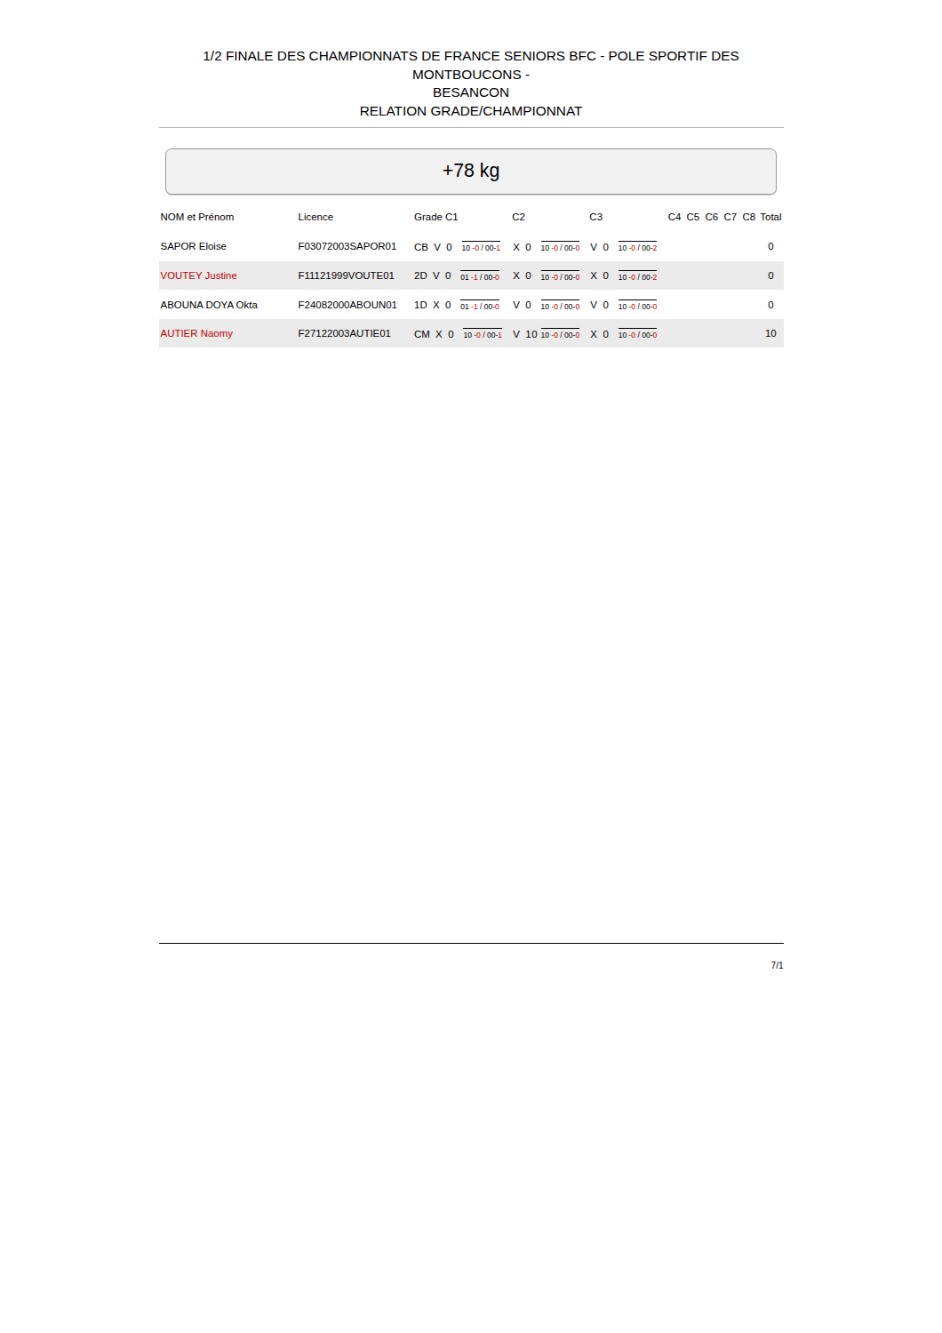1/2 FINALE DES CHAMPIONNATS DE FRANCE SENIORS BFC - POLE SPORTIF DES MONTBOUCONS - BESANCON RELATION GRADE/CHAMPIONNAT
+78 kg
| NOM et Prénom | Licence | Grade C1 | C2 | C3 | C4 | C5 | C6 | C7 | C8 | Total |
| --- | --- | --- | --- | --- | --- | --- | --- | --- | --- | --- |
| SAPOR Eloise | F03072003SAPOR01 | CB V 0 10 -0 / 00- 1 | X 0 10 -0 / 00- 0 | V 0 10 -0 / 00- 2 | | | | | | 0 |
| VOUTEY Justine | F11121999VOUTE01 | 2D V 0 01 -1 / 00- 0 | X 0 10 -0 / 00- 0 | X 0 10 -0 / 00- 2 | | | | | | 0 |
| ABOUNA DOYA Okta | F24082000ABOUN01 | 1D X 0 01 -1 / 00- 0 | V 0 10 -0 / 00- 0 | V 0 10 -0 / 00- 0 | | | | | | 0 |
| AUTIER Naomy | F27122003AUTIE01 | CM X 0 10 -0 / 00- 1 | V 10 10 -0 / 00- 0 | X 0 10 -0 / 00- 0 | | | | | | 10 |
7/1